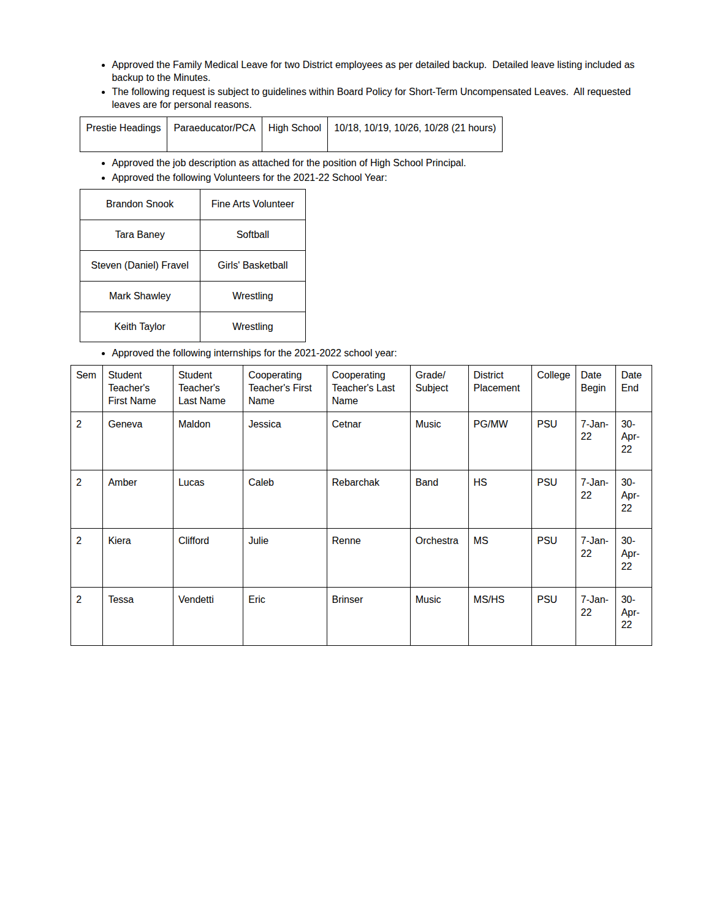Approved the Family Medical Leave for two District employees as per detailed backup. Detailed leave listing included as backup to the Minutes.
The following request is subject to guidelines within Board Policy for Short-Term Uncompensated Leaves. All requested leaves are for personal reasons.
| Prestie Headings | Paraeducator/PCA | High School | 10/18, 10/19, 10/26, 10/28 (21 hours) |
Approved the job description as attached for the position of High School Principal.
Approved the following Volunteers for the 2021-22 School Year:
| Brandon Snook | Fine Arts Volunteer |
| Tara Baney | Softball |
| Steven (Daniel) Fravel | Girls' Basketball |
| Mark Shawley | Wrestling |
| Keith Taylor | Wrestling |
Approved the following internships for the 2021-2022 school year:
| Sem | Student Teacher's First Name | Student Teacher's Last Name | Cooperating Teacher's First Name | Cooperating Teacher's Last Name | Grade/ Subject | District Placement | College | Date Begin | Date End |
| --- | --- | --- | --- | --- | --- | --- | --- | --- | --- |
| 2 | Geneva | Maldon | Jessica | Cetnar | Music | PG/MW | PSU | 7-Jan-22 | 30-Apr-22 |
| 2 | Amber | Lucas | Caleb | Rebarchak | Band | HS | PSU | 7-Jan-22 | 30-Apr-22 |
| 2 | Kiera | Clifford | Julie | Renne | Orchestra | MS | PSU | 7-Jan-22 | 30-Apr-22 |
| 2 | Tessa | Vendetti | Eric | Brinser | Music | MS/HS | PSU | 7-Jan-22 | 30-Apr-22 |